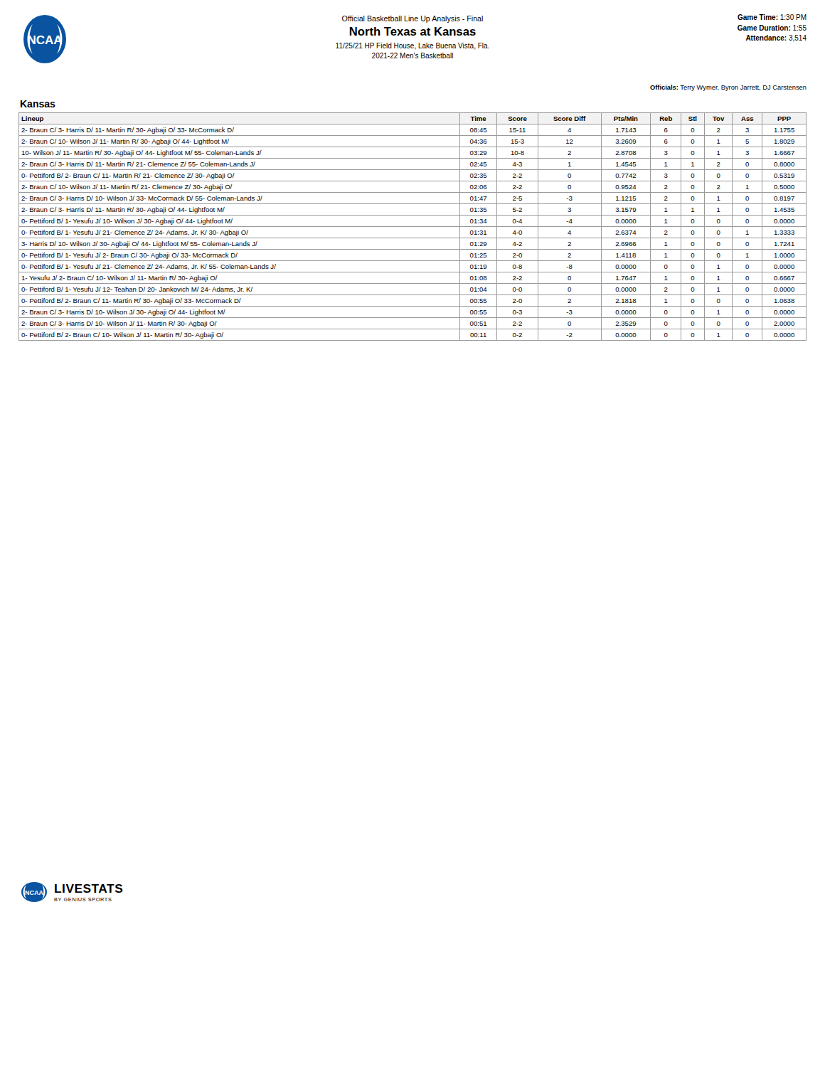NCAA
Official Basketball Line Up Analysis - Final
North Texas at Kansas
11/25/21 HP Field House, Lake Buena Vista, Fla.
2021-22 Men's Basketball
Game Time: 1:30 PM
Game Duration: 1:55
Attendance: 3,514
Officials: Terry Wymer, Byron Jarrett, DJ Carstensen
Kansas
| Lineup | Time | Score | Score Diff | Pts/Min | Reb | Stl | Tov | Ass | PPP |
| --- | --- | --- | --- | --- | --- | --- | --- | --- | --- |
| 2- Braun C/ 3- Harris D/ 11- Martin R/ 30- Agbaji O/ 33- McCormack D/ | 08:45 | 15-11 | 4 | 1.7143 | 6 | 0 | 2 | 3 | 1.1755 |
| 2- Braun C/ 10- Wilson J/ 11- Martin R/ 30- Agbaji O/ 44- Lightfoot M/ | 04:36 | 15-3 | 12 | 3.2609 | 6 | 0 | 1 | 5 | 1.8029 |
| 10- Wilson J/ 11- Martin R/ 30- Agbaji O/ 44- Lightfoot M/ 55- Coleman-Lands J/ | 03:29 | 10-8 | 2 | 2.8708 | 3 | 0 | 1 | 3 | 1.6667 |
| 2- Braun C/ 3- Harris D/ 11- Martin R/ 21- Clemence Z/ 55- Coleman-Lands J/ | 02:45 | 4-3 | 1 | 1.4545 | 1 | 1 | 2 | 0 | 0.8000 |
| 0- Pettiford B/ 2- Braun C/ 11- Martin R/ 21- Clemence Z/ 30- Agbaji O/ | 02:35 | 2-2 | 0 | 0.7742 | 3 | 0 | 0 | 0 | 0.5319 |
| 2- Braun C/ 10- Wilson J/ 11- Martin R/ 21- Clemence Z/ 30- Agbaji O/ | 02:06 | 2-2 | 0 | 0.9524 | 2 | 0 | 2 | 1 | 0.5000 |
| 2- Braun C/ 3- Harris D/ 10- Wilson J/ 33- McCormack D/ 55- Coleman-Lands J/ | 01:47 | 2-5 | -3 | 1.1215 | 2 | 0 | 1 | 0 | 0.8197 |
| 2- Braun C/ 3- Harris D/ 11- Martin R/ 30- Agbaji O/ 44- Lightfoot M/ | 01:35 | 5-2 | 3 | 3.1579 | 1 | 1 | 1 | 0 | 1.4535 |
| 0- Pettiford B/ 1- Yesufu J/ 10- Wilson J/ 30- Agbaji O/ 44- Lightfoot M/ | 01:34 | 0-4 | -4 | 0.0000 | 1 | 0 | 0 | 0 | 0.0000 |
| 0- Pettiford B/ 1- Yesufu J/ 21- Clemence Z/ 24- Adams, Jr. K/ 30- Agbaji O/ | 01:31 | 4-0 | 4 | 2.6374 | 2 | 0 | 0 | 1 | 1.3333 |
| 3- Harris D/ 10- Wilson J/ 30- Agbaji O/ 44- Lightfoot M/ 55- Coleman-Lands J/ | 01:29 | 4-2 | 2 | 2.6966 | 1 | 0 | 0 | 0 | 1.7241 |
| 0- Pettiford B/ 1- Yesufu J/ 2- Braun C/ 30- Agbaji O/ 33- McCormack D/ | 01:25 | 2-0 | 2 | 1.4118 | 1 | 0 | 0 | 1 | 1.0000 |
| 0- Pettiford B/ 1- Yesufu J/ 21- Clemence Z/ 24- Adams, Jr. K/ 55- Coleman-Lands J/ | 01:19 | 0-8 | -8 | 0.0000 | 0 | 0 | 1 | 0 | 0.0000 |
| 1- Yesufu J/ 2- Braun C/ 10- Wilson J/ 11- Martin R/ 30- Agbaji O/ | 01:08 | 2-2 | 0 | 1.7647 | 1 | 0 | 1 | 0 | 0.6667 |
| 0- Pettiford B/ 1- Yesufu J/ 12- Teahan D/ 20- Jankovich M/ 24- Adams, Jr. K/ | 01:04 | 0-0 | 0 | 0.0000 | 2 | 0 | 1 | 0 | 0.0000 |
| 0- Pettiford B/ 2- Braun C/ 11- Martin R/ 30- Agbaji O/ 33- McCormack D/ | 00:55 | 2-0 | 2 | 2.1818 | 1 | 0 | 0 | 0 | 1.0638 |
| 2- Braun C/ 3- Harris D/ 10- Wilson J/ 30- Agbaji O/ 44- Lightfoot M/ | 00:55 | 0-3 | -3 | 0.0000 | 0 | 0 | 1 | 0 | 0.0000 |
| 2- Braun C/ 3- Harris D/ 10- Wilson J/ 11- Martin R/ 30- Agbaji O/ | 00:51 | 2-2 | 0 | 2.3529 | 0 | 0 | 0 | 0 | 2.0000 |
| 0- Pettiford B/ 2- Braun C/ 10- Wilson J/ 11- Martin R/ 30- Agbaji O/ | 00:11 | 0-2 | -2 | 0.0000 | 0 | 0 | 1 | 0 | 0.0000 |
NCAA
LIVESTATS
BY GENIUS SPORTS